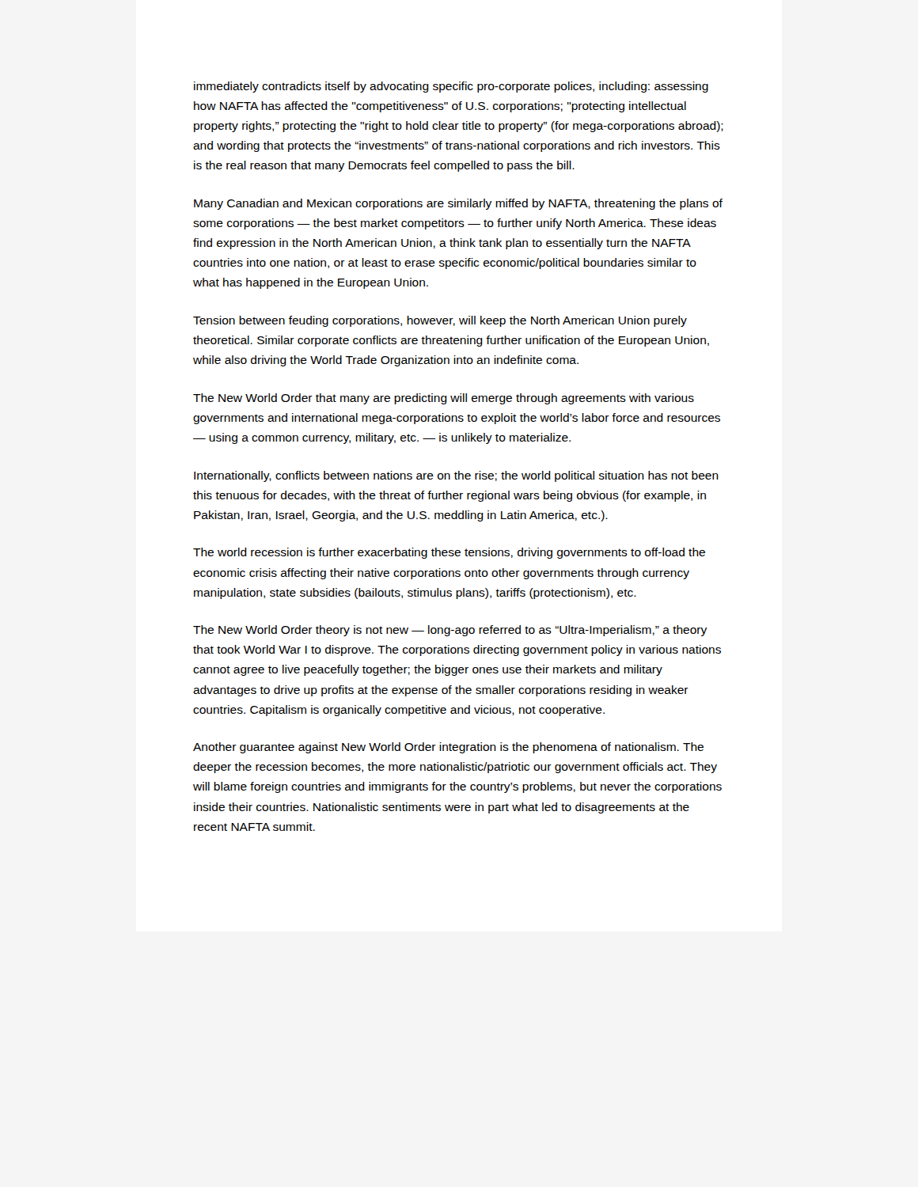immediately contradicts itself by advocating specific pro-corporate polices, including: assessing how NAFTA has affected the "competitiveness" of U.S. corporations; "protecting intellectual property rights,” protecting the "right to hold clear title to property” (for mega-corporations abroad); and wording that protects the “investments” of trans-national corporations and rich investors. This is the real reason that many Democrats feel compelled to pass the bill.
Many Canadian and Mexican corporations are similarly miffed by NAFTA, threatening the plans of some corporations — the best market competitors — to further unify North America. These ideas find expression in the North American Union, a think tank plan to essentially turn the NAFTA countries into one nation, or at least to erase specific economic/political boundaries similar to what has happened in the European Union.
Tension between feuding corporations, however, will keep the North American Union purely theoretical. Similar corporate conflicts are threatening further unification of the European Union, while also driving the World Trade Organization into an indefinite coma.
The New World Order that many are predicting will emerge through agreements with various governments and international mega-corporations to exploit the world’s labor force and resources — using a common currency, military, etc. — is unlikely to materialize.
Internationally, conflicts between nations are on the rise; the world political situation has not been this tenuous for decades, with the threat of further regional wars being obvious (for example, in Pakistan, Iran, Israel, Georgia, and the U.S. meddling in Latin America, etc.).
The world recession is further exacerbating these tensions, driving governments to off-load the economic crisis affecting their native corporations onto other governments through currency manipulation, state subsidies (bailouts, stimulus plans), tariffs (protectionism), etc.
The New World Order theory is not new — long-ago referred to as “Ultra-Imperialism,” a theory that took World War I to disprove. The corporations directing government policy in various nations cannot agree to live peacefully together; the bigger ones use their markets and military advantages to drive up profits at the expense of the smaller corporations residing in weaker countries. Capitalism is organically competitive and vicious, not cooperative.
Another guarantee against New World Order integration is the phenomena of nationalism. The deeper the recession becomes, the more nationalistic/patriotic our government officials act. They will blame foreign countries and immigrants for the country’s problems, but never the corporations inside their countries. Nationalistic sentiments were in part what led to disagreements at the recent NAFTA summit.